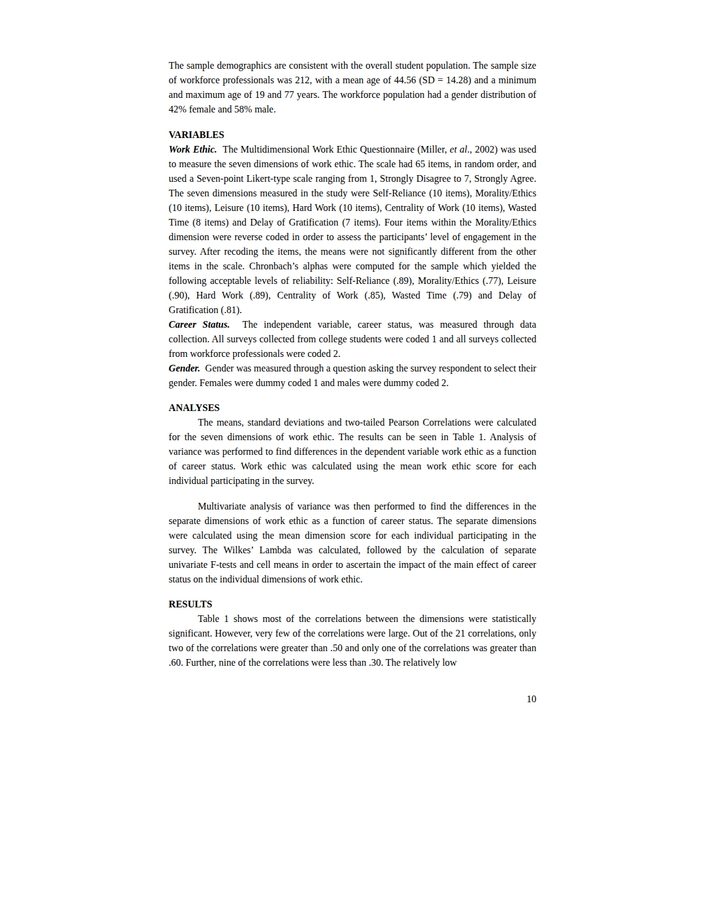The sample demographics are consistent with the overall student population. The sample size of workforce professionals was 212, with a mean age of 44.56 (SD = 14.28) and a minimum and maximum age of 19 and 77 years. The workforce population had a gender distribution of 42% female and 58% male.
Variables
Work Ethic. The Multidimensional Work Ethic Questionnaire (Miller, et al., 2002) was used to measure the seven dimensions of work ethic. The scale had 65 items, in random order, and used a Seven-point Likert-type scale ranging from 1, Strongly Disagree to 7, Strongly Agree. The seven dimensions measured in the study were Self-Reliance (10 items), Morality/Ethics (10 items), Leisure (10 items), Hard Work (10 items), Centrality of Work (10 items), Wasted Time (8 items) and Delay of Gratification (7 items). Four items within the Morality/Ethics dimension were reverse coded in order to assess the participants’ level of engagement in the survey. After recoding the items, the means were not significantly different from the other items in the scale. Chronbach’s alphas were computed for the sample which yielded the following acceptable levels of reliability: Self-Reliance (.89), Morality/Ethics (.77), Leisure (.90), Hard Work (.89), Centrality of Work (.85), Wasted Time (.79) and Delay of Gratification (.81).
Career Status. The independent variable, career status, was measured through data collection. All surveys collected from college students were coded 1 and all surveys collected from workforce professionals were coded 2.
Gender. Gender was measured through a question asking the survey respondent to select their gender. Females were dummy coded 1 and males were dummy coded 2.
Analyses
The means, standard deviations and two-tailed Pearson Correlations were calculated for the seven dimensions of work ethic. The results can be seen in Table 1. Analysis of variance was performed to find differences in the dependent variable work ethic as a function of career status. Work ethic was calculated using the mean work ethic score for each individual participating in the survey.
Multivariate analysis of variance was then performed to find the differences in the separate dimensions of work ethic as a function of career status. The separate dimensions were calculated using the mean dimension score for each individual participating in the survey. The Wilkes’ Lambda was calculated, followed by the calculation of separate univariate F-tests and cell means in order to ascertain the impact of the main effect of career status on the individual dimensions of work ethic.
Results
Table 1 shows most of the correlations between the dimensions were statistically significant. However, very few of the correlations were large. Out of the 21 correlations, only two of the correlations were greater than .50 and only one of the correlations was greater than .60. Further, nine of the correlations were less than .30. The relatively low
10